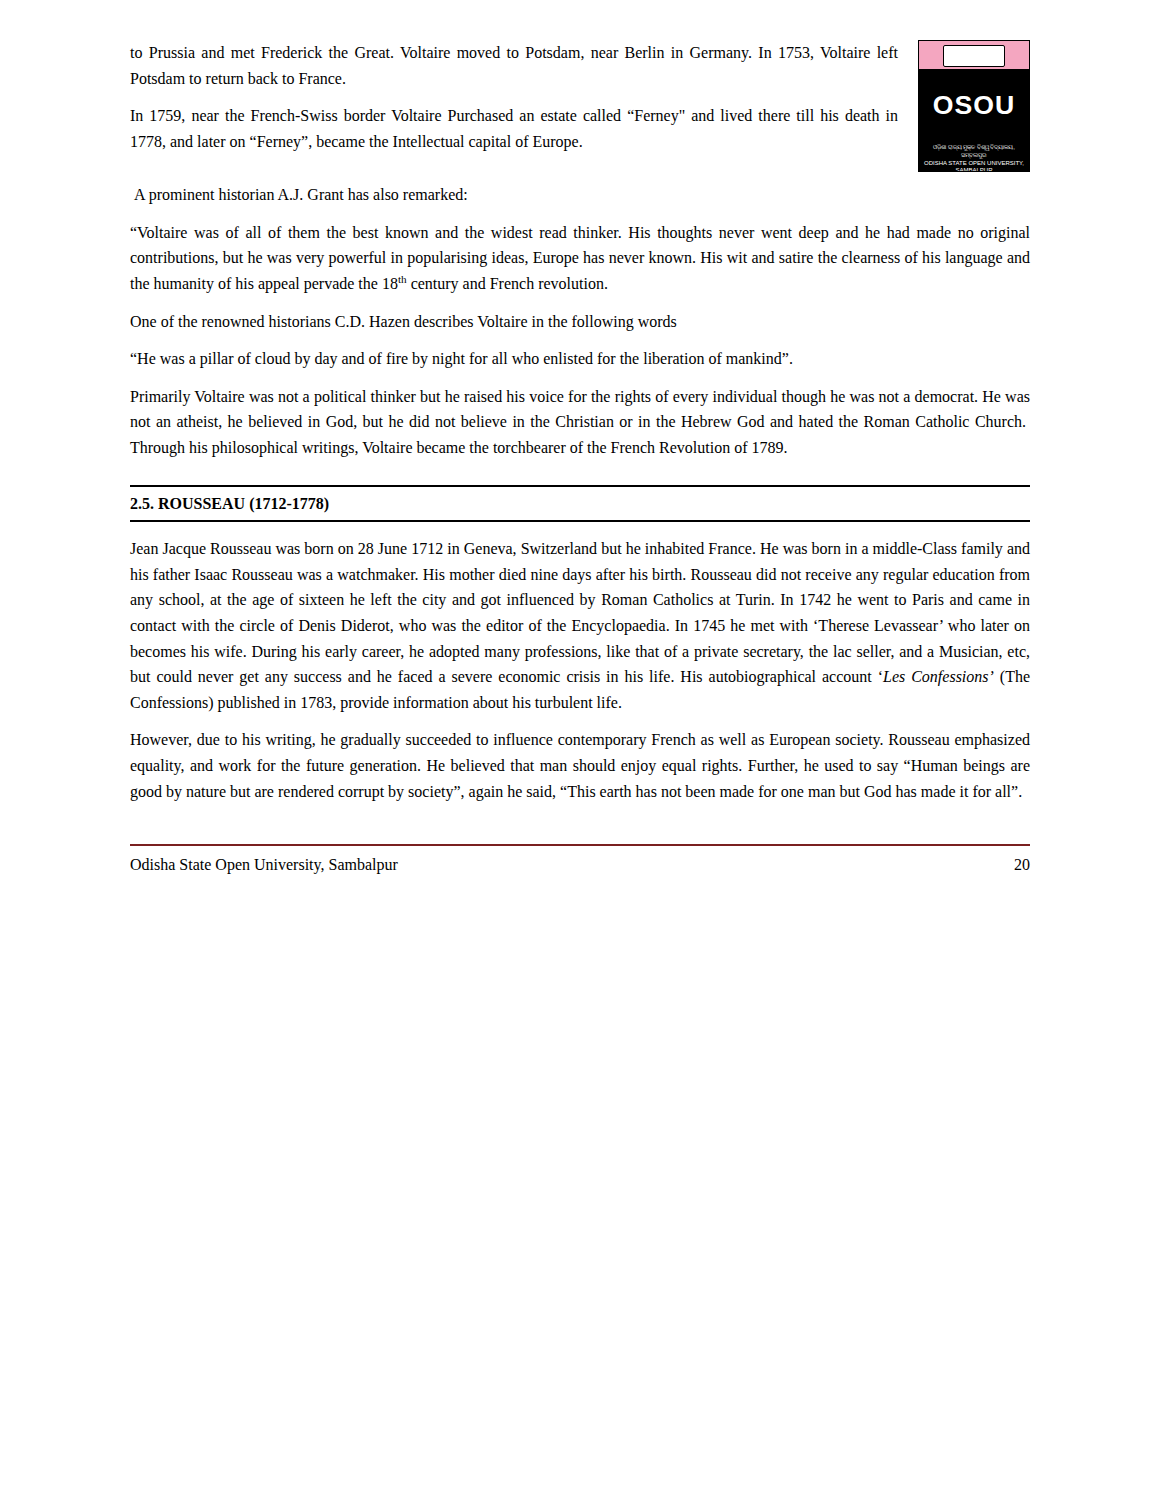OSOU
ଓଡ଼ିଶା ରାଜ୍ୟ ମୁକ୍ତ ବିଶ୍ୱବିଦ୍ୟାଳୟ, ସମ୍ବଲପୁର
ODISHA STATE OPEN UNIVERSITY, SAMBALPUR
to Prussia and met Frederick the Great. Voltaire moved to Potsdam, near Berlin in Germany. In 1753, Voltaire left Potsdam to return back to France.
In 1759, near the French-Swiss border Voltaire Purchased an estate called “Ferney" and lived there till his death in 1778, and later on “Ferney”, became the Intellectual capital of Europe.
A prominent historian A.J. Grant has also remarked:
“Voltaire was of all of them the best known and the widest read thinker. His thoughts never went deep and he had made no original contributions, but he was very powerful in popularising ideas, Europe has never known. His wit and satire the clearness of his language and the humanity of his appeal pervade the 18th century and French revolution.
One of the renowned historians C.D. Hazen describes Voltaire in the following words
“He was a pillar of cloud by day and of fire by night for all who enlisted for the liberation of mankind”.
Primarily Voltaire was not a political thinker but he raised his voice for the rights of every individual though he was not a democrat. He was not an atheist, he believed in God, but he did not believe in the Christian or in the Hebrew God and hated the Roman Catholic Church. Through his philosophical writings, Voltaire became the torchbearer of the French Revolution of 1789.
2.5. ROUSSEAU (1712-1778)
Jean Jacque Rousseau was born on 28 June 1712 in Geneva, Switzerland but he inhabited France. He was born in a middle-Class family and his father Isaac Rousseau was a watchmaker. His mother died nine days after his birth. Rousseau did not receive any regular education from any school, at the age of sixteen he left the city and got influenced by Roman Catholics at Turin. In 1742 he went to Paris and came in contact with the circle of Denis Diderot, who was the editor of the Encyclopaedia. In 1745 he met with ‘Therese Levassear’ who later on becomes his wife. During his early career, he adopted many professions, like that of a private secretary, the lac seller, and a Musician, etc, but could never get any success and he faced a severe economic crisis in his life. His autobiographical account ‘Les Confessions’ (The Confessions) published in 1783, provide information about his turbulent life.
However, due to his writing, he gradually succeeded to influence contemporary French as well as European society. Rousseau emphasized equality, and work for the future generation. He believed that man should enjoy equal rights. Further, he used to say “Human beings are good by nature but are rendered corrupt by society”, again he said, “This earth has not been made for one man but God has made it for all”.
Odisha State Open University, Sambalpur 20